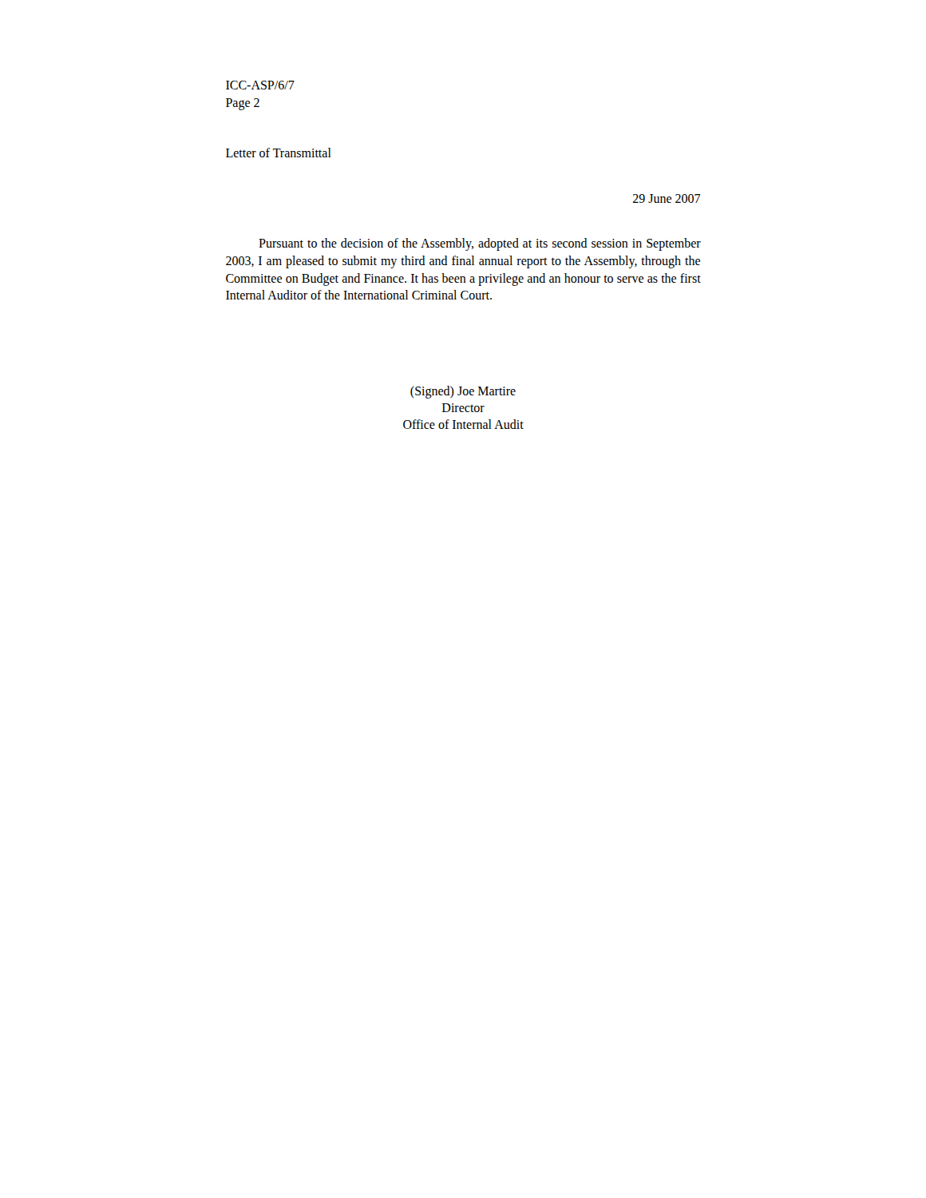ICC-ASP/6/7
Page 2
Letter of Transmittal
29 June 2007
Pursuant to the decision of the Assembly, adopted at its second session in September 2003, I am pleased to submit my third and final annual report to the Assembly, through the Committee on Budget and Finance. It has been a privilege and an honour to serve as the first Internal Auditor of the International Criminal Court.
(Signed) Joe Martire
Director
Office of Internal Audit